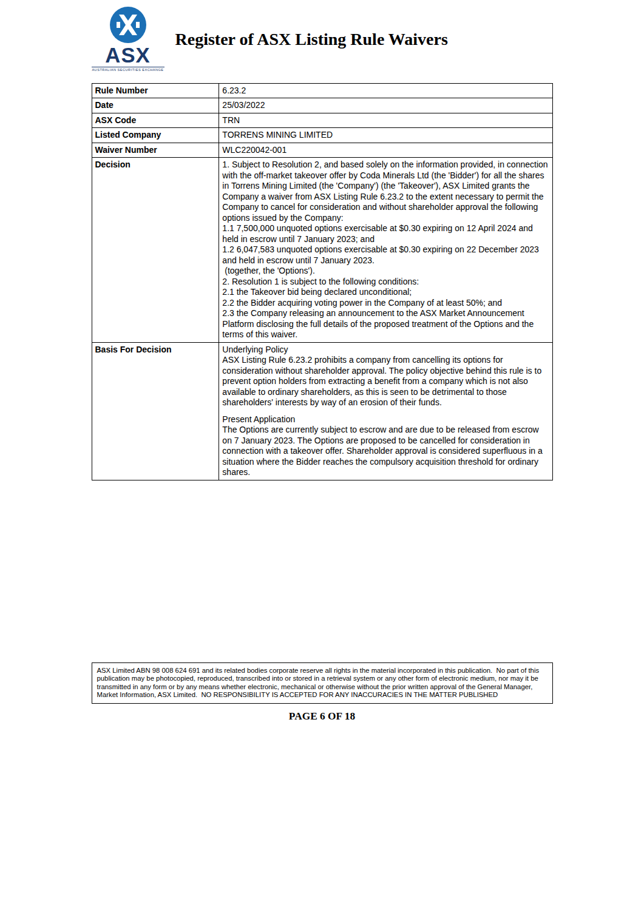ASX
AUSTRALIAN SECURITIES EXCHANGE
Register of ASX Listing Rule Waivers
| Rule Number | 6.23.2 |
| Date | 25/03/2022 |
| ASX Code | TRN |
| Listed Company | TORRENS MINING LIMITED |
| Waiver Number | WLC220042-001 |
| Decision | 1. Subject to Resolution 2, and based solely on the information provided, in connection with the off-market takeover offer by Coda Minerals Ltd (the 'Bidder') for all the shares in Torrens Mining Limited (the 'Company') (the 'Takeover'), ASX Limited grants the Company a waiver from ASX Listing Rule 6.23.2 to the extent necessary to permit the Company to cancel for consideration and without shareholder approval the following options issued by the Company: 1.1 7,500,000 unquoted options exercisable at $0.30 expiring on 12 April 2024 and held in escrow until 7 January 2023; and 1.2 6,047,583 unquoted options exercisable at $0.30 expiring on 22 December 2023 and held in escrow until 7 January 2023. (together, the 'Options'). 2. Resolution 1 is subject to the following conditions: 2.1 the Takeover bid being declared unconditional; 2.2 the Bidder acquiring voting power in the Company of at least 50%; and 2.3 the Company releasing an announcement to the ASX Market Announcement Platform disclosing the full details of the proposed treatment of the Options and the terms of this waiver. |
| Basis For Decision | Underlying Policy ASX Listing Rule 6.23.2 prohibits a company from cancelling its options for consideration without shareholder approval. The policy objective behind this rule is to prevent option holders from extracting a benefit from a company which is not also available to ordinary shareholders, as this is seen to be detrimental to those shareholders' interests by way of an erosion of their funds. Present Application The Options are currently subject to escrow and are due to be released from escrow on 7 January 2023. The Options are proposed to be cancelled for consideration in connection with a takeover offer. Shareholder approval is considered superfluous in a situation where the Bidder reaches the compulsory acquisition threshold for ordinary shares. |
ASX Limited ABN 98 008 624 691 and its related bodies corporate reserve all rights in the material incorporated in this publication. No part of this publication may be photocopied, reproduced, transcribed into or stored in a retrieval system or any other form of electronic medium, nor may it be transmitted in any form or by any means whether electronic, mechanical or otherwise without the prior written approval of the General Manager, Market Information, ASX Limited. NO RESPONSIBILITY IS ACCEPTED FOR ANY INACCURACIES IN THE MATTER PUBLISHED
PAGE 6 OF 18